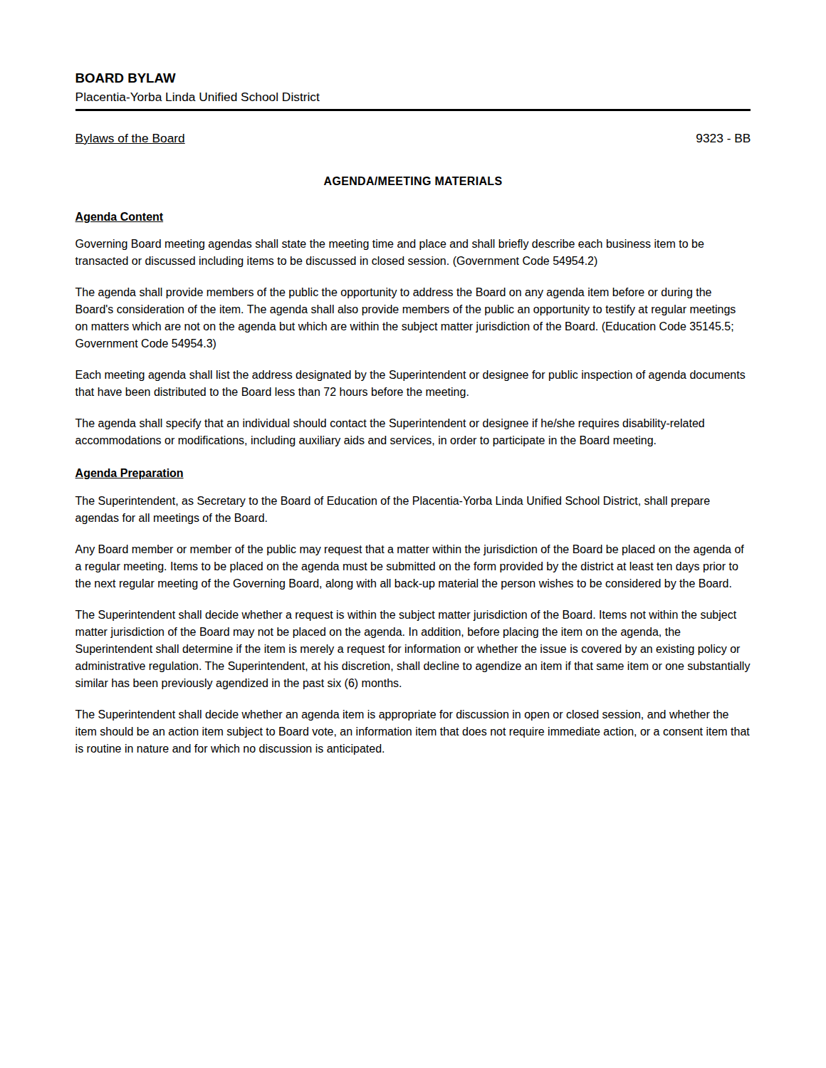BOARD BYLAW
Placentia-Yorba Linda Unified School District
Bylaws of the Board 9323 - BB
AGENDA/MEETING MATERIALS
Agenda Content
Governing Board meeting agendas shall state the meeting time and place and shall briefly describe each business item to be transacted or discussed including items to be discussed in closed session. (Government Code 54954.2)
The agenda shall provide members of the public the opportunity to address the Board on any agenda item before or during the Board's consideration of the item. The agenda shall also provide members of the public an opportunity to testify at regular meetings on matters which are not on the agenda but which are within the subject matter jurisdiction of the Board. (Education Code 35145.5; Government Code 54954.3)
Each meeting agenda shall list the address designated by the Superintendent or designee for public inspection of agenda documents that have been distributed to the Board less than 72 hours before the meeting.
The agenda shall specify that an individual should contact the Superintendent or designee if he/she requires disability-related accommodations or modifications, including auxiliary aids and services, in order to participate in the Board meeting.
Agenda Preparation
The Superintendent, as Secretary to the Board of Education of the Placentia-Yorba Linda Unified School District, shall prepare agendas for all meetings of the Board.
Any Board member or member of the public may request that a matter within the jurisdiction of the Board be placed on the agenda of a regular meeting. Items to be placed on the agenda must be submitted on the form provided by the district at least ten days prior to the next regular meeting of the Governing Board, along with all back-up material the person wishes to be considered by the Board.
The Superintendent shall decide whether a request is within the subject matter jurisdiction of the Board. Items not within the subject matter jurisdiction of the Board may not be placed on the agenda. In addition, before placing the item on the agenda, the Superintendent shall determine if the item is merely a request for information or whether the issue is covered by an existing policy or administrative regulation. The Superintendent, at his discretion, shall decline to agendize an item if that same item or one substantially similar has been previously agendized in the past six (6) months.
The Superintendent shall decide whether an agenda item is appropriate for discussion in open or closed session, and whether the item should be an action item subject to Board vote, an information item that does not require immediate action, or a consent item that is routine in nature and for which no discussion is anticipated.